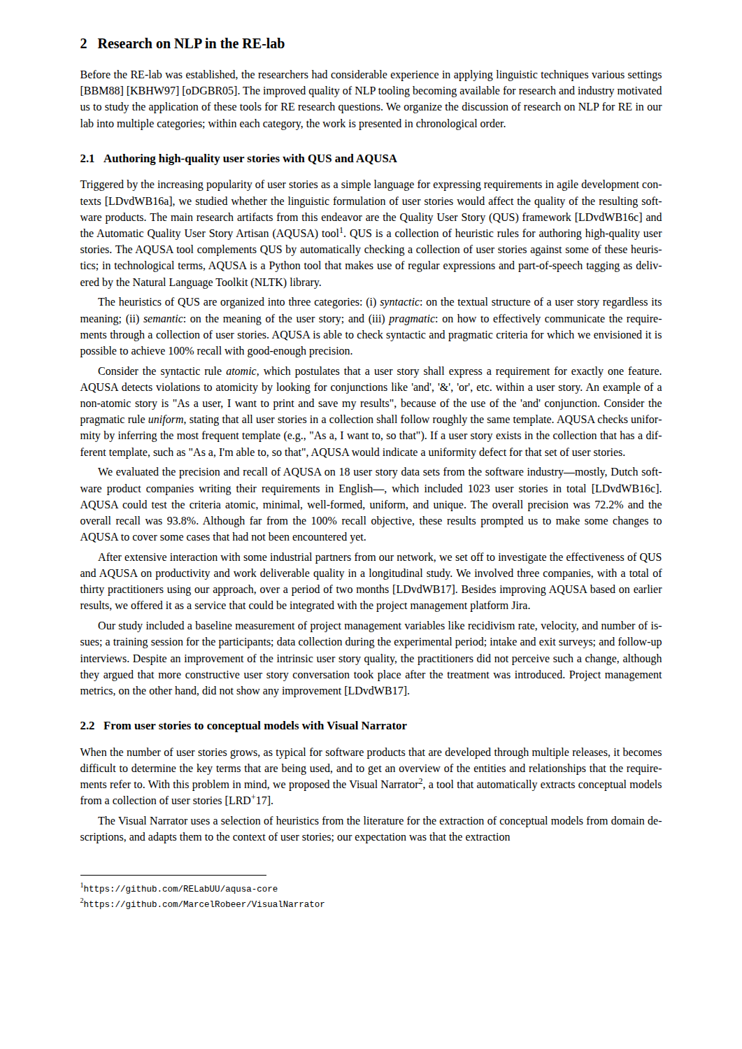2 Research on NLP in the RE-lab
Before the RE-lab was established, the researchers had considerable experience in applying linguistic techniques various settings [BBM88] [KBHW97] [oDGBR05]. The improved quality of NLP tooling becoming available for research and industry motivated us to study the application of these tools for RE research questions. We organize the discussion of research on NLP for RE in our lab into multiple categories; within each category, the work is presented in chronological order.
2.1 Authoring high-quality user stories with QUS and AQUSA
Triggered by the increasing popularity of user stories as a simple language for expressing requirements in agile development contexts [LDvdWB16a], we studied whether the linguistic formulation of user stories would affect the quality of the resulting software products. The main research artifacts from this endeavor are the Quality User Story (QUS) framework [LDvdWB16c] and the Automatic Quality User Story Artisan (AQUSA) tool1. QUS is a collection of heuristic rules for authoring high-quality user stories. The AQUSA tool complements QUS by automatically checking a collection of user stories against some of these heuristics; in technological terms, AQUSA is a Python tool that makes use of regular expressions and part-of-speech tagging as delivered by the Natural Language Toolkit (NLTK) library.
The heuristics of QUS are organized into three categories: (i) syntactic: on the textual structure of a user story regardless its meaning; (ii) semantic: on the meaning of the user story; and (iii) pragmatic: on how to effectively communicate the requirements through a collection of user stories. AQUSA is able to check syntactic and pragmatic criteria for which we envisioned it is possible to achieve 100% recall with good-enough precision.
Consider the syntactic rule atomic, which postulates that a user story shall express a requirement for exactly one feature. AQUSA detects violations to atomicity by looking for conjunctions like 'and', '&', 'or', etc. within a user story. An example of a non-atomic story is "As a user, I want to print and save my results", because of the use of the 'and' conjunction. Consider the pragmatic rule uniform, stating that all user stories in a collection shall follow roughly the same template. AQUSA checks uniformity by inferring the most frequent template (e.g., "As a, I want to, so that"). If a user story exists in the collection that has a different template, such as "As a, I'm able to, so that", AQUSA would indicate a uniformity defect for that set of user stories.
We evaluated the precision and recall of AQUSA on 18 user story data sets from the software industry—mostly, Dutch software product companies writing their requirements in English—, which included 1023 user stories in total [LDvdWB16c]. AQUSA could test the criteria atomic, minimal, well-formed, uniform, and unique. The overall precision was 72.2% and the overall recall was 93.8%. Although far from the 100% recall objective, these results prompted us to make some changes to AQUSA to cover some cases that had not been encountered yet.
After extensive interaction with some industrial partners from our network, we set off to investigate the effectiveness of QUS and AQUSA on productivity and work deliverable quality in a longitudinal study. We involved three companies, with a total of thirty practitioners using our approach, over a period of two months [LDvdWB17]. Besides improving AQUSA based on earlier results, we offered it as a service that could be integrated with the project management platform Jira.
Our study included a baseline measurement of project management variables like recidivism rate, velocity, and number of issues; a training session for the participants; data collection during the experimental period; intake and exit surveys; and follow-up interviews. Despite an improvement of the intrinsic user story quality, the practitioners did not perceive such a change, although they argued that more constructive user story conversation took place after the treatment was introduced. Project management metrics, on the other hand, did not show any improvement [LDvdWB17].
2.2 From user stories to conceptual models with Visual Narrator
When the number of user stories grows, as typical for software products that are developed through multiple releases, it becomes difficult to determine the key terms that are being used, and to get an overview of the entities and relationships that the requirements refer to. With this problem in mind, we proposed the Visual Narrator2, a tool that automatically extracts conceptual models from a collection of user stories [LRD+17].
The Visual Narrator uses a selection of heuristics from the literature for the extraction of conceptual models from domain descriptions, and adapts them to the context of user stories; our expectation was that the extraction
1https://github.com/RELabUU/aqusa-core
2https://github.com/MarcelRobeer/VisualNarrator